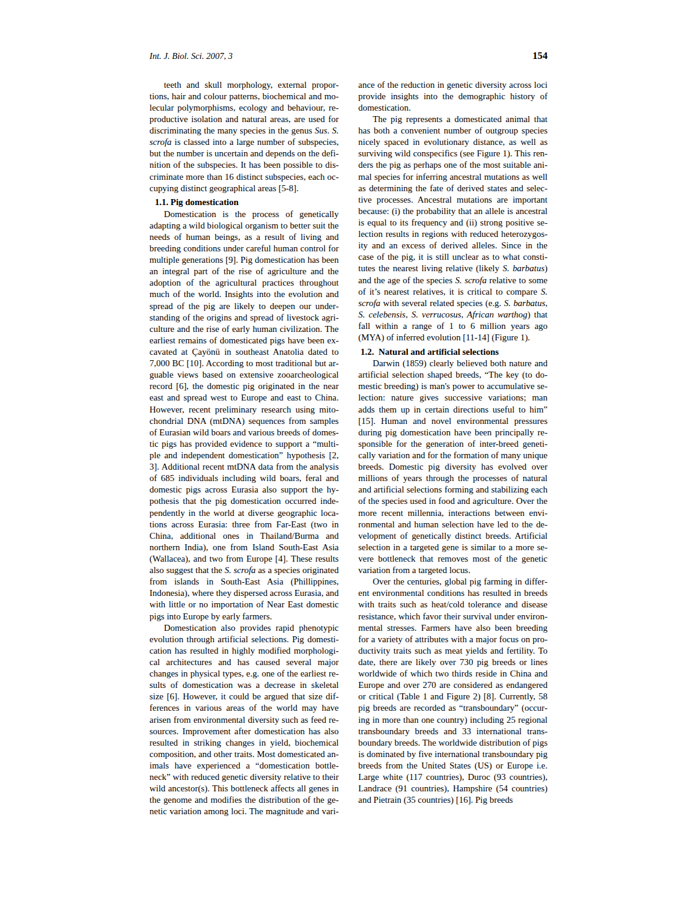Int. J. Biol. Sci. 2007, 3 154
teeth and skull morphology, external proportions, hair and colour patterns, biochemical and molecular polymorphisms, ecology and behaviour, reproductive isolation and natural areas, are used for discriminating the many species in the genus Sus. S. scrofa is classed into a large number of subspecies, but the number is uncertain and depends on the definition of the subspecies. It has been possible to discriminate more than 16 distinct subspecies, each occupying distinct geographical areas [5-8].
1.1. Pig domestication
Domestication is the process of genetically adapting a wild biological organism to better suit the needs of human beings, as a result of living and breeding conditions under careful human control for multiple generations [9]. Pig domestication has been an integral part of the rise of agriculture and the adoption of the agricultural practices throughout much of the world. Insights into the evolution and spread of the pig are likely to deepen our understanding of the origins and spread of livestock agriculture and the rise of early human civilization. The earliest remains of domesticated pigs have been excavated at Çayönü in southeast Anatolia dated to 7,000 BC [10]. According to most traditional but arguable views based on extensive zooarcheological record [6], the domestic pig originated in the near east and spread west to Europe and east to China. However, recent preliminary research using mitochondrial DNA (mtDNA) sequences from samples of Eurasian wild boars and various breeds of domestic pigs has provided evidence to support a “multiple and independent domestication” hypothesis [2, 3]. Additional recent mtDNA data from the analysis of 685 individuals including wild boars, feral and domestic pigs across Eurasia also support the hypothesis that the pig domestication occurred independently in the world at diverse geographic locations across Eurasia: three from Far-East (two in China, additional ones in Thailand/Burma and northern India), one from Island South-East Asia (Wallacea), and two from Europe [4]. These results also suggest that the S. scrofa as a species originated from islands in South-East Asia (Phillippines, Indonesia), where they dispersed across Eurasia, and with little or no importation of Near East domestic pigs into Europe by early farmers.
Domestication also provides rapid phenotypic evolution through artificial selections. Pig domestication has resulted in highly modified morphological architectures and has caused several major changes in physical types, e.g. one of the earliest results of domestication was a decrease in skeletal size [6]. However, it could be argued that size differences in various areas of the world may have arisen from environmental diversity such as feed resources. Improvement after domestication has also resulted in striking changes in yield, biochemical composition, and other traits. Most domesticated animals have experienced a “domestication bottleneck” with reduced genetic diversity relative to their wild ancestor(s). This bottleneck affects all genes in the genome and modifies the distribution of the genetic variation among loci. The magnitude and variance of the reduction in genetic diversity across loci provide insights into the demographic history of domestication.
The pig represents a domesticated animal that has both a convenient number of outgroup species nicely spaced in evolutionary distance, as well as surviving wild conspecifics (see Figure 1). This renders the pig as perhaps one of the most suitable animal species for inferring ancestral mutations as well as determining the fate of derived states and selective processes. Ancestral mutations are important because: (i) the probability that an allele is ancestral is equal to its frequency and (ii) strong positive selection results in regions with reduced heterozygosity and an excess of derived alleles. Since in the case of the pig, it is still unclear as to what constitutes the nearest living relative (likely S. barbatus) and the age of the species S. scrofa relative to some of it’s nearest relatives, it is critical to compare S. scrofa with several related species (e.g. S. barbatus, S. celebensis, S. verrucosus, African warthog) that fall within a range of 1 to 6 million years ago (MYA) of inferred evolution [11-14] (Figure 1).
1.2. Natural and artificial selections
Darwin (1859) clearly believed both nature and artificial selection shaped breeds, “The key (to domestic breeding) is man's power to accumulative selection: nature gives successive variations; man adds them up in certain directions useful to him” [15]. Human and novel environmental pressures during pig domestication have been principally responsible for the generation of inter-breed genetically variation and for the formation of many unique breeds. Domestic pig diversity has evolved over millions of years through the processes of natural and artificial selections forming and stabilizing each of the species used in food and agriculture. Over the more recent millennia, interactions between environmental and human selection have led to the development of genetically distinct breeds. Artificial selection in a targeted gene is similar to a more severe bottleneck that removes most of the genetic variation from a targeted locus.
Over the centuries, global pig farming in different environmental conditions has resulted in breeds with traits such as heat/cold tolerance and disease resistance, which favor their survival under environmental stresses. Farmers have also been breeding for a variety of attributes with a major focus on productivity traits such as meat yields and fertility. To date, there are likely over 730 pig breeds or lines worldwide of which two thirds reside in China and Europe and over 270 are considered as endangered or critical (Table 1 and Figure 2) [8]. Currently, 58 pig breeds are recorded as “transboundary” (occuring in more than one country) including 25 regional transboundary breeds and 33 international transboundary breeds. The worldwide distribution of pigs is dominated by five international transboundary pig breeds from the United States (US) or Europe i.e. Large white (117 countries), Duroc (93 countries), Landrace (91 countries), Hampshire (54 countries) and Pietrain (35 countries) [16]. Pig breeds